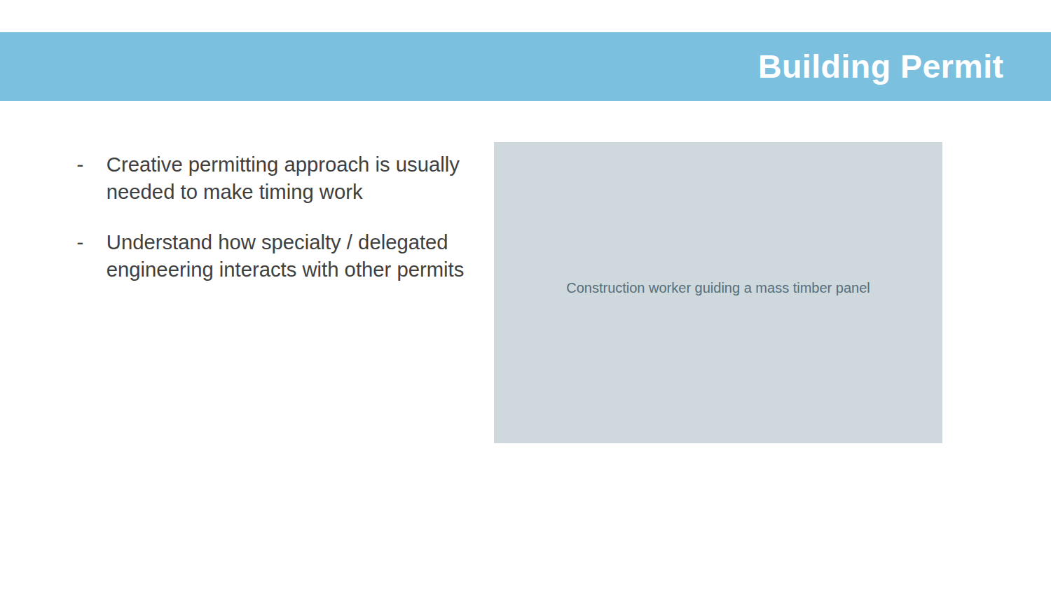Building Permit
Creative permitting approach is usually needed to make timing work
Understand how specialty / delegated engineering interacts with other permits